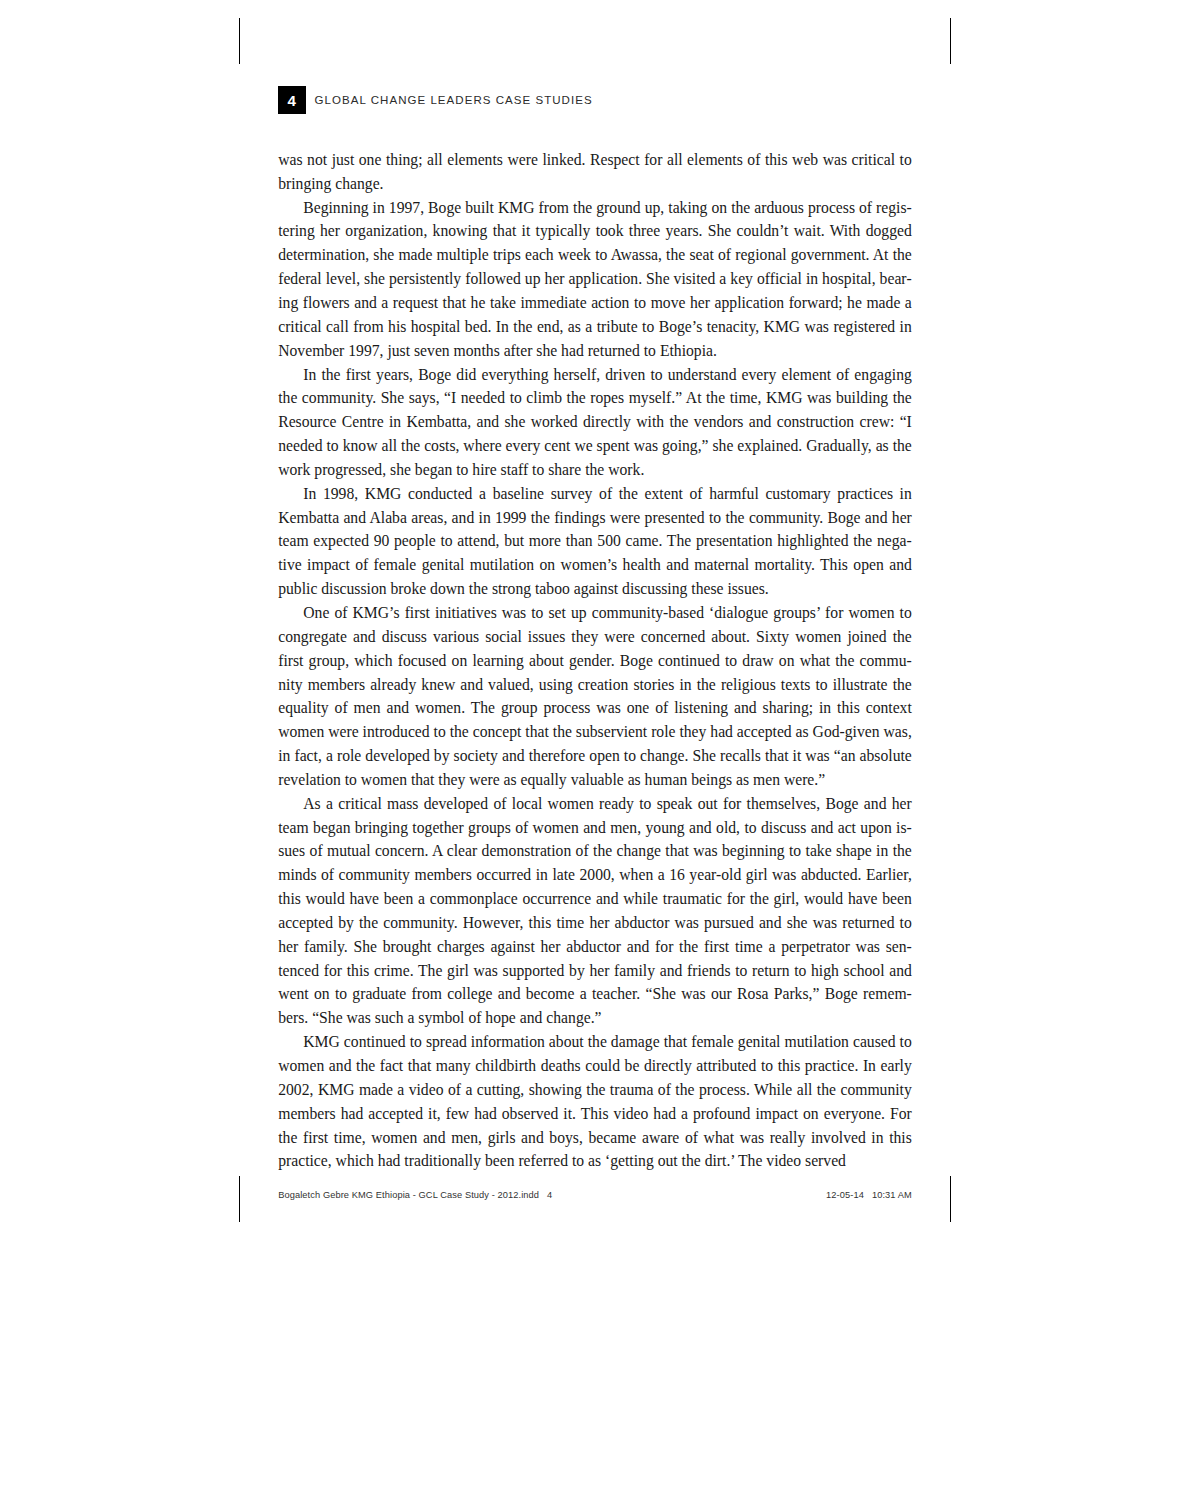4 Global Change Leaders Case Studies
was not just one thing; all elements were linked. Respect for all elements of this web was critical to bringing change.
Beginning in 1997, Boge built KMG from the ground up, taking on the arduous process of registering her organization, knowing that it typically took three years. She couldn’t wait. With dogged determination, she made multiple trips each week to Awassa, the seat of regional government. At the federal level, she persistently followed up her application. She visited a key official in hospital, bearing flowers and a request that he take immediate action to move her application forward; he made a critical call from his hospital bed. In the end, as a tribute to Boge’s tenacity, KMG was registered in November 1997, just seven months after she had returned to Ethiopia.
In the first years, Boge did everything herself, driven to understand every element of engaging the community. She says, “I needed to climb the ropes myself.” At the time, KMG was building the Resource Centre in Kembatta, and she worked directly with the vendors and construction crew: “I needed to know all the costs, where every cent we spent was going,” she explained. Gradually, as the work progressed, she began to hire staff to share the work.
In 1998, KMG conducted a baseline survey of the extent of harmful customary practices in Kembatta and Alaba areas, and in 1999 the findings were presented to the community. Boge and her team expected 90 people to attend, but more than 500 came. The presentation highlighted the negative impact of female genital mutilation on women’s health and maternal mortality. This open and public discussion broke down the strong taboo against discussing these issues.
One of KMG’s first initiatives was to set up community-based ‘dialogue groups’ for women to congregate and discuss various social issues they were concerned about. Sixty women joined the first group, which focused on learning about gender. Boge continued to draw on what the community members already knew and valued, using creation stories in the religious texts to illustrate the equality of men and women. The group process was one of listening and sharing; in this context women were introduced to the concept that the subservient role they had accepted as God-given was, in fact, a role developed by society and therefore open to change. She recalls that it was “an absolute revelation to women that they were as equally valuable as human beings as men were.”
As a critical mass developed of local women ready to speak out for themselves, Boge and her team began bringing together groups of women and men, young and old, to discuss and act upon issues of mutual concern. A clear demonstration of the change that was beginning to take shape in the minds of community members occurred in late 2000, when a 16 year-old girl was abducted. Earlier, this would have been a commonplace occurrence and while traumatic for the girl, would have been accepted by the community. However, this time her abductor was pursued and she was returned to her family. She brought charges against her abductor and for the first time a perpetrator was sentenced for this crime. The girl was supported by her family and friends to return to high school and went on to graduate from college and become a teacher. “She was our Rosa Parks,” Boge remembers. “She was such a symbol of hope and change.”
KMG continued to spread information about the damage that female genital mutilation caused to women and the fact that many childbirth deaths could be directly attributed to this practice. In early 2002, KMG made a video of a cutting, showing the trauma of the process. While all the community members had accepted it, few had observed it. This video had a profound impact on everyone. For the first time, women and men, girls and boys, became aware of what was really involved in this practice, which had traditionally been referred to as ‘getting out the dirt.’ The video served
Bogaletch Gebre KMG Ethiopia - GCL Case Study - 2012.indd 4 12-05-14 10:31 AM